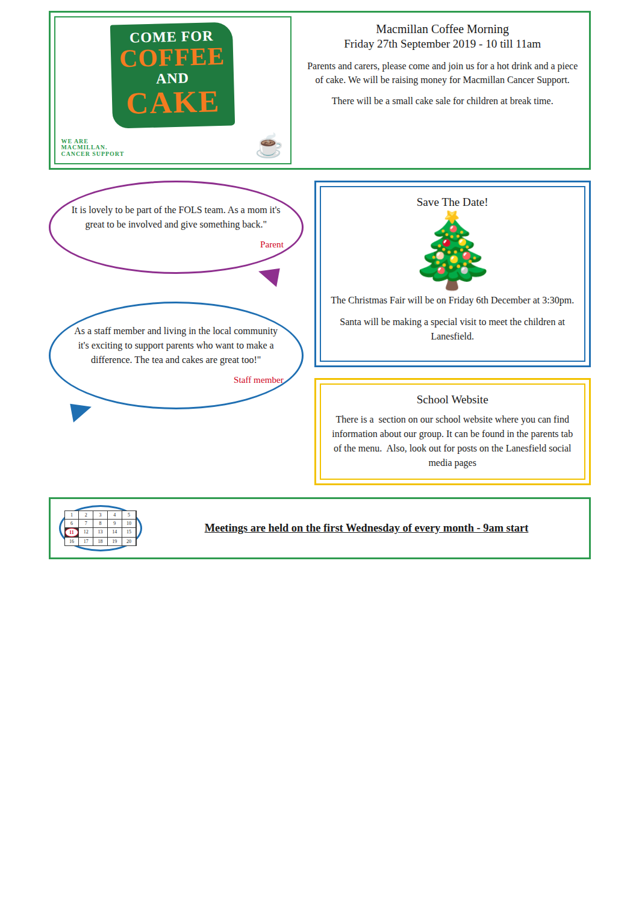COME FOR COFFEE AND CAKE
WE ARE
MACMILLAN.
CANCER SUPPORT ☕
Macmillan Coffee Morning
Friday 27th September 2019 - 10 till 11am
Parents and carers, please come and join us for a hot drink and a piece of cake. We will be raising money for Macmillan Cancer Support.
There will be a small cake sale for children at break time.
It is lovely to be part of the FOLS team. As a mom it's great to be involved and give something back." Parent
As a staff member and living in the local community it's exciting to support parents who want to make a difference. The tea and cakes are great too!" Staff member
Save The Date!
🎄
The Christmas Fair will be on Friday 6th December at 3:30pm.
Santa will be making a special visit to meet the children at Lanesfield.
School Website
There is a section on our school website where you can find information about our group. It can be found in the parents tab of the menu. Also, look out for posts on the Lanesfield social media pages
12345 678910 1112131415 1617181920
Meetings are held on the first Wednesday of every month - 9am start